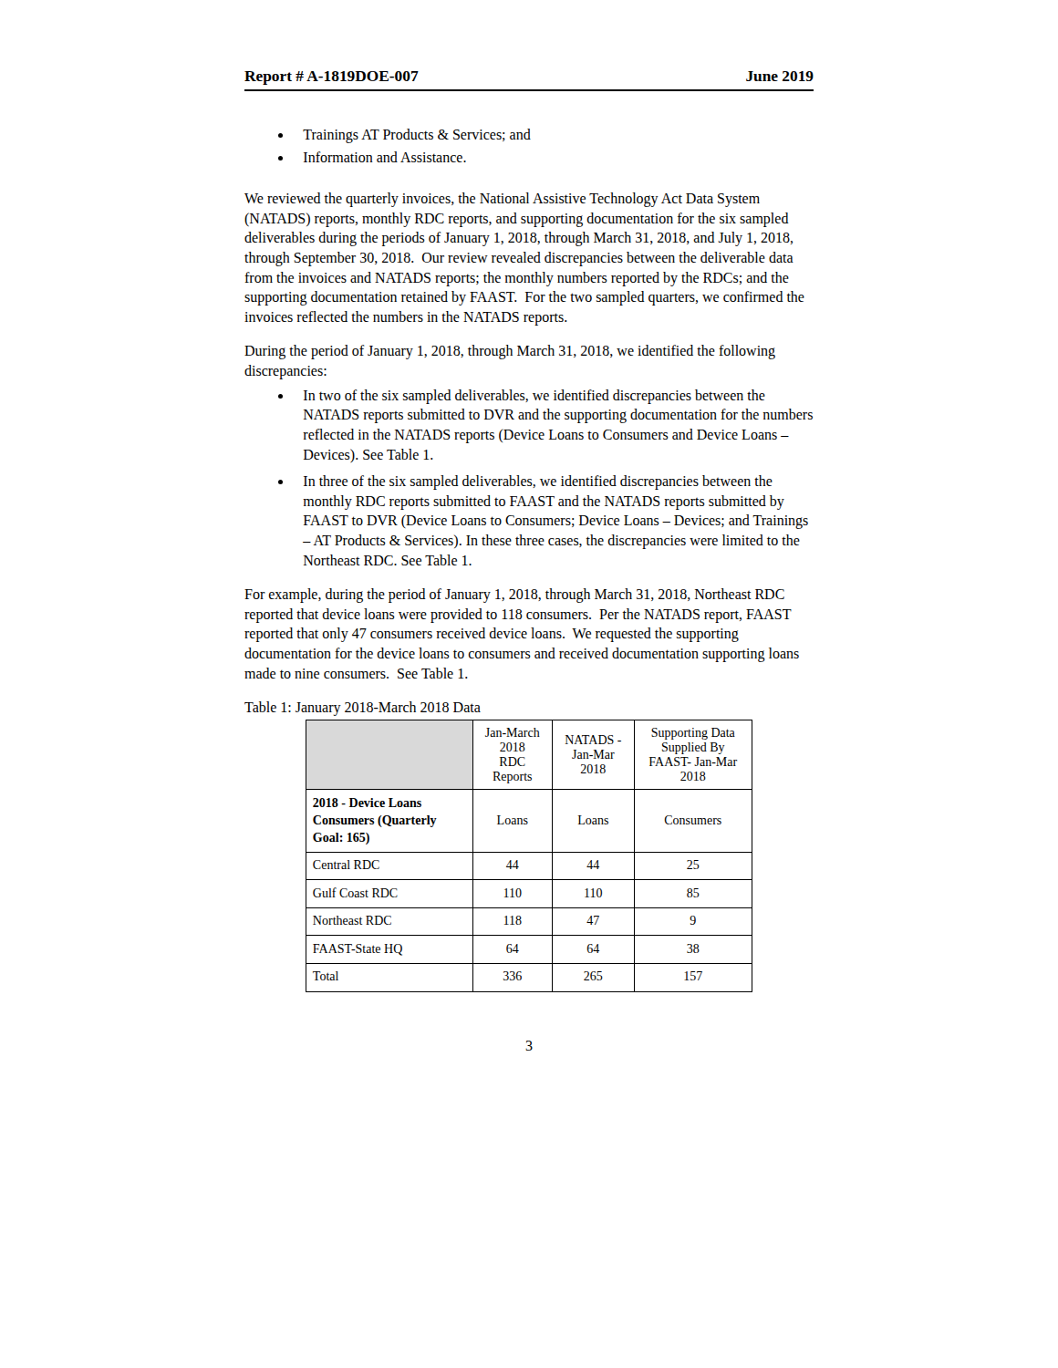Report # A-1819DOE-007 June 2019
Trainings AT Products & Services; and
Information and Assistance.
We reviewed the quarterly invoices, the National Assistive Technology Act Data System (NATADS) reports, monthly RDC reports, and supporting documentation for the six sampled deliverables during the periods of January 1, 2018, through March 31, 2018, and July 1, 2018, through September 30, 2018. Our review revealed discrepancies between the deliverable data from the invoices and NATADS reports; the monthly numbers reported by the RDCs; and the supporting documentation retained by FAAST. For the two sampled quarters, we confirmed the invoices reflected the numbers in the NATADS reports.
During the period of January 1, 2018, through March 31, 2018, we identified the following discrepancies:
In two of the six sampled deliverables, we identified discrepancies between the NATADS reports submitted to DVR and the supporting documentation for the numbers reflected in the NATADS reports (Device Loans to Consumers and Device Loans – Devices). See Table 1.
In three of the six sampled deliverables, we identified discrepancies between the monthly RDC reports submitted to FAAST and the NATADS reports submitted by FAAST to DVR (Device Loans to Consumers; Device Loans – Devices; and Trainings – AT Products & Services). In these three cases, the discrepancies were limited to the Northeast RDC. See Table 1.
For example, during the period of January 1, 2018, through March 31, 2018, Northeast RDC reported that device loans were provided to 118 consumers. Per the NATADS report, FAAST reported that only 47 consumers received device loans. We requested the supporting documentation for the device loans to consumers and received documentation supporting loans made to nine consumers. See Table 1.
Table 1: January 2018-March 2018 Data
| | Jan-March 2018 RDC Reports | NATADS - Jan-Mar 2018 | Supporting Data Supplied By FAAST- Jan-Mar 2018 |
| --- | --- | --- | --- |
| 2018 - Device Loans Consumers (Quarterly Goal: 165) | Loans | Loans | Consumers |
| Central RDC | 44 | 44 | 25 |
| Gulf Coast RDC | 110 | 110 | 85 |
| Northeast RDC | 118 | 47 | 9 |
| FAAST-State HQ | 64 | 64 | 38 |
| Total | 336 | 265 | 157 |
3